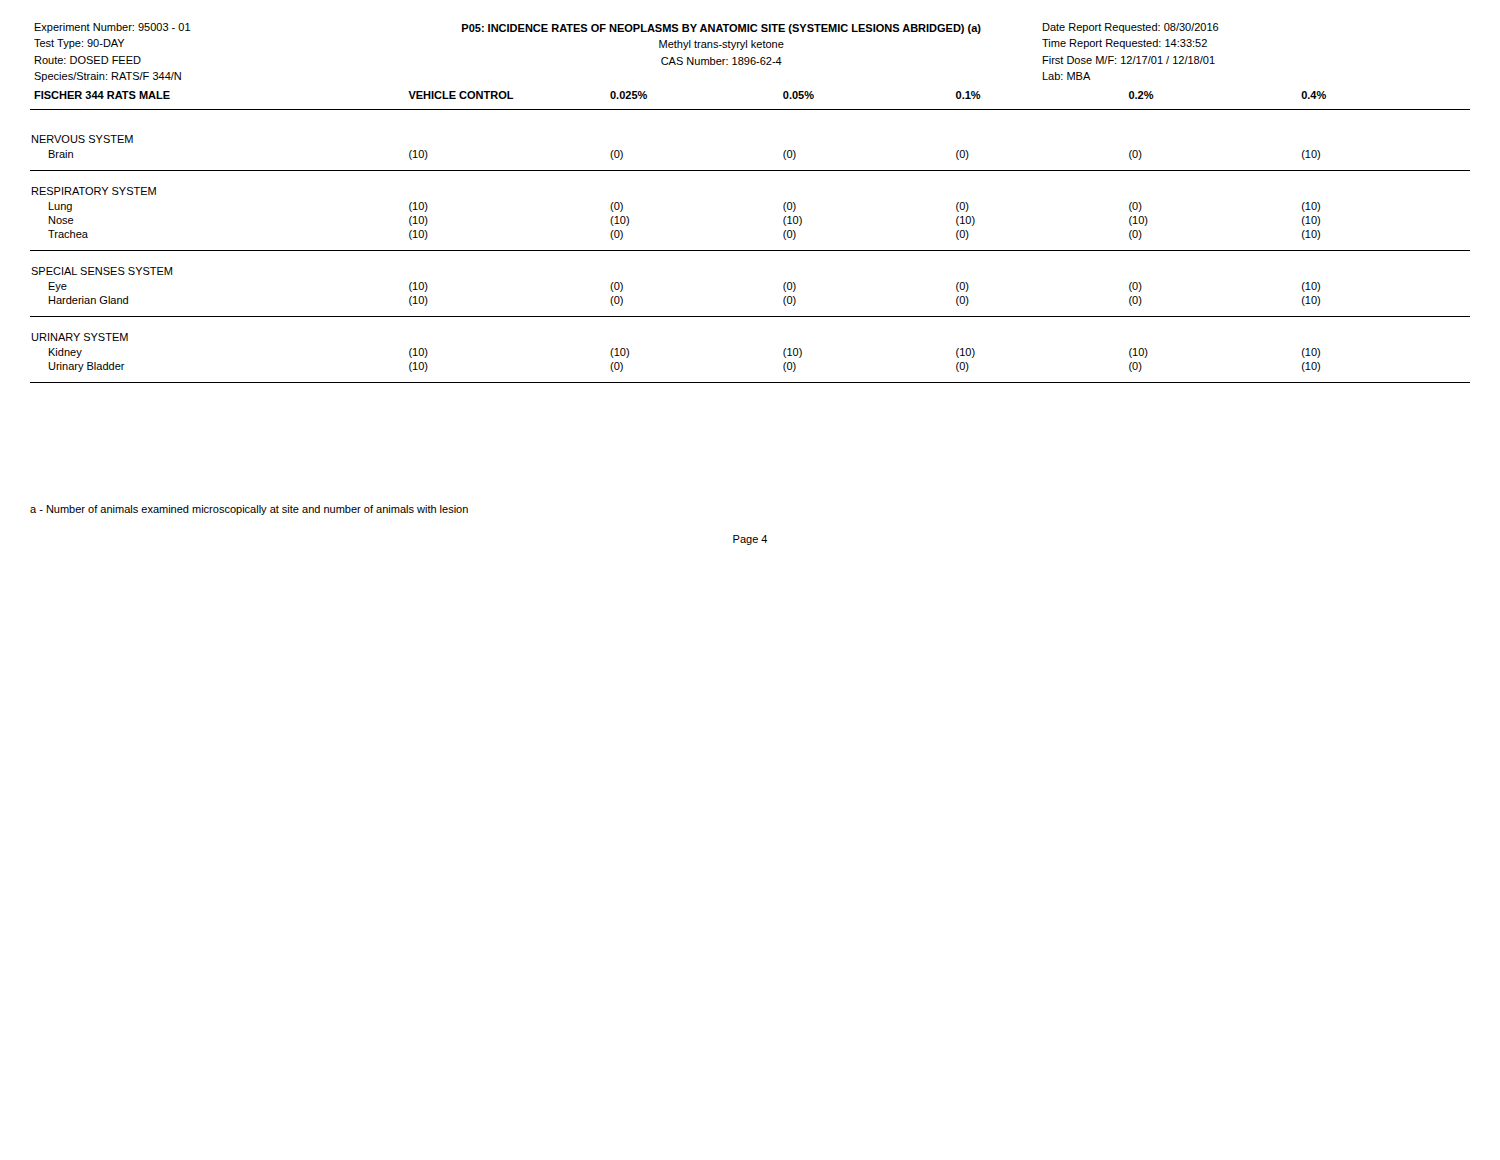| Experiment Number: 95003 - 01 | P05: INCIDENCE RATES OF NEOPLASMS BY ANATOMIC SITE (SYSTEMIC LESIONS ABRIDGED) (a) | Date Report Requested: 08/30/2016 |
| Test Type: 90-DAY | Methyl trans-styryl ketone | Time Report Requested: 14:33:52 |
| Route: DOSED FEED | CAS Number: 1896-62-4 | First Dose M/F: 12/17/01 / 12/18/01 |
| Species/Strain: RATS/F 344/N | | Lab: MBA |
| FISCHER 344 RATS MALE | VEHICLE CONTROL | 0.025% | 0.05% | 0.1% | 0.2% | 0.4% |
| NERVOUS SYSTEM |
| Brain | (10) | (0) | (0) | (0) | (0) | (10) |
| RESPIRATORY SYSTEM |
| Lung | (10) | (0) | (0) | (0) | (0) | (10) |
| Nose | (10) | (10) | (10) | (10) | (10) | (10) |
| Trachea | (10) | (0) | (0) | (0) | (0) | (10) |
| SPECIAL SENSES SYSTEM |
| Eye | (10) | (0) | (0) | (0) | (0) | (10) |
| Harderian Gland | (10) | (0) | (0) | (0) | (0) | (10) |
| URINARY SYSTEM |
| Kidney | (10) | (10) | (10) | (10) | (10) | (10) |
| Urinary Bladder | (10) | (0) | (0) | (0) | (0) | (10) |
a - Number of animals examined microscopically at site and number of animals with lesion
Page 4